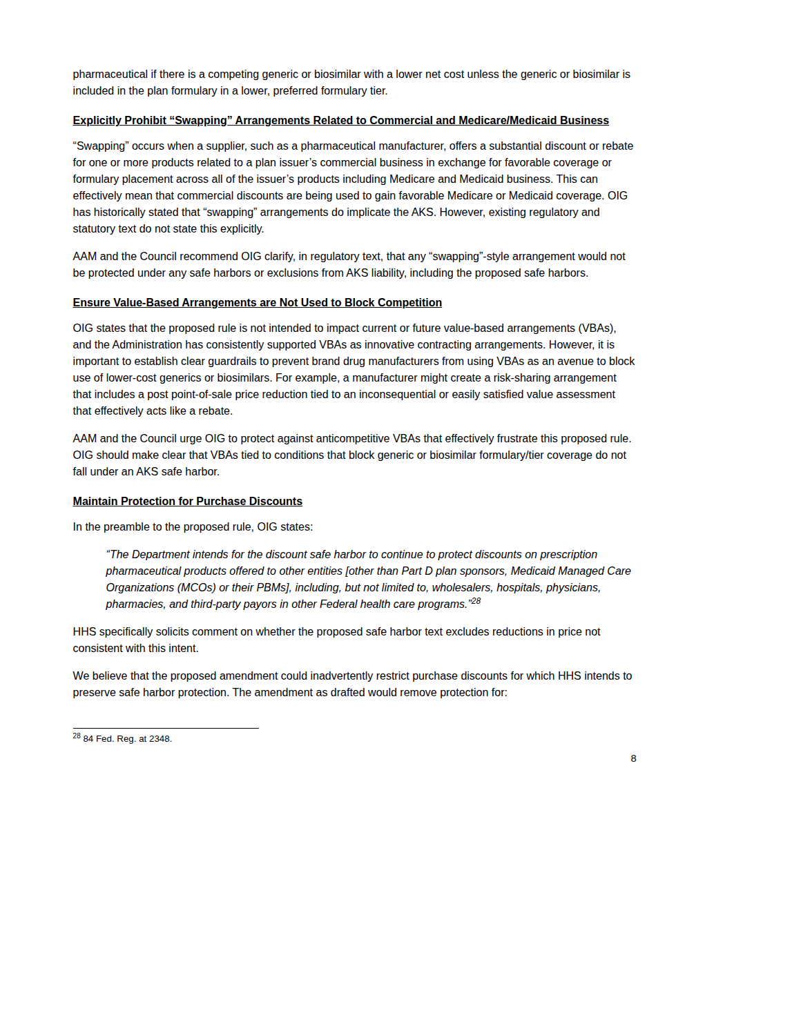pharmaceutical if there is a competing generic or biosimilar with a lower net cost unless the generic or biosimilar is included in the plan formulary in a lower, preferred formulary tier.
Explicitly Prohibit “Swapping” Arrangements Related to Commercial and Medicare/Medicaid Business
“Swapping” occurs when a supplier, such as a pharmaceutical manufacturer, offers a substantial discount or rebate for one or more products related to a plan issuer’s commercial business in exchange for favorable coverage or formulary placement across all of the issuer’s products including Medicare and Medicaid business. This can effectively mean that commercial discounts are being used to gain favorable Medicare or Medicaid coverage. OIG has historically stated that “swapping” arrangements do implicate the AKS. However, existing regulatory and statutory text do not state this explicitly.
AAM and the Council recommend OIG clarify, in regulatory text, that any “swapping”-style arrangement would not be protected under any safe harbors or exclusions from AKS liability, including the proposed safe harbors.
Ensure Value-Based Arrangements are Not Used to Block Competition
OIG states that the proposed rule is not intended to impact current or future value-based arrangements (VBAs), and the Administration has consistently supported VBAs as innovative contracting arrangements. However, it is important to establish clear guardrails to prevent brand drug manufacturers from using VBAs as an avenue to block use of lower-cost generics or biosimilars. For example, a manufacturer might create a risk-sharing arrangement that includes a post point-of-sale price reduction tied to an inconsequential or easily satisfied value assessment that effectively acts like a rebate.
AAM and the Council urge OIG to protect against anticompetitive VBAs that effectively frustrate this proposed rule. OIG should make clear that VBAs tied to conditions that block generic or biosimilar formulary/tier coverage do not fall under an AKS safe harbor.
Maintain Protection for Purchase Discounts
In the preamble to the proposed rule, OIG states:
“The Department intends for the discount safe harbor to continue to protect discounts on prescription pharmaceutical products offered to other entities [other than Part D plan sponsors, Medicaid Managed Care Organizations (MCOs) or their PBMs], including, but not limited to, wholesalers, hospitals, physicians, pharmacies, and third-party payors in other Federal health care programs.”28
HHS specifically solicits comment on whether the proposed safe harbor text excludes reductions in price not consistent with this intent.
We believe that the proposed amendment could inadvertently restrict purchase discounts for which HHS intends to preserve safe harbor protection. The amendment as drafted would remove protection for:
28 84 Fed. Reg. at 2348.
8